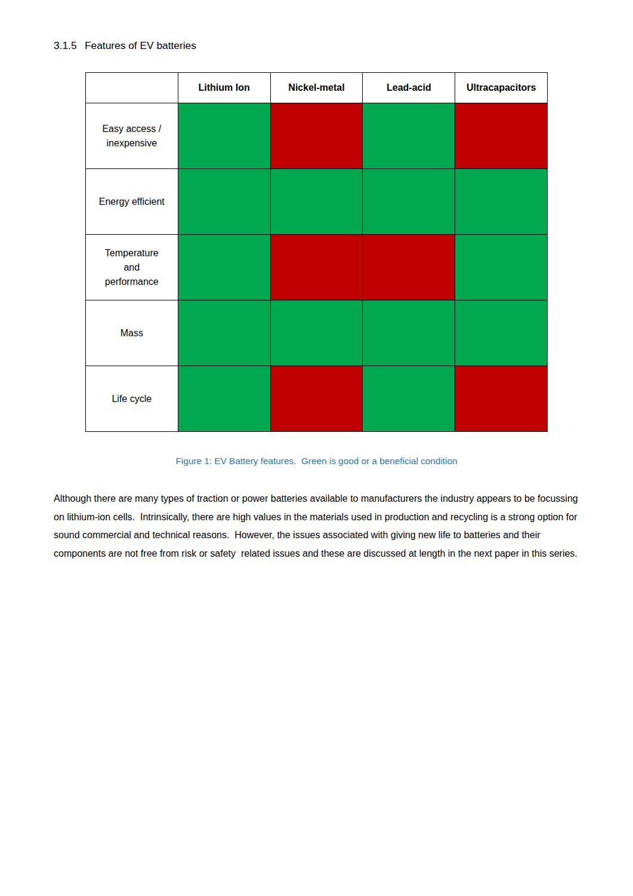3.1.5 Features of EV batteries
| | Lithium Ion | Nickel-metal | Lead-acid | Ultracapacitors |
| --- | --- | --- | --- | --- |
| Easy access / inexpensive | | | | |
| Energy efficient | | | | |
| Temperature and performance | | | | |
| Mass | | | | |
| Life cycle | | | | |
Figure 1: EV Battery features. Green is good or a beneficial condition
Although there are many types of traction or power batteries available to manufacturers the industry appears to be focussing on lithium-ion cells. Intrinsically, there are high values in the materials used in production and recycling is a strong option for sound commercial and technical reasons. However, the issues associated with giving new life to batteries and their components are not free from risk or safety related issues and these are discussed at length in the next paper in this series.